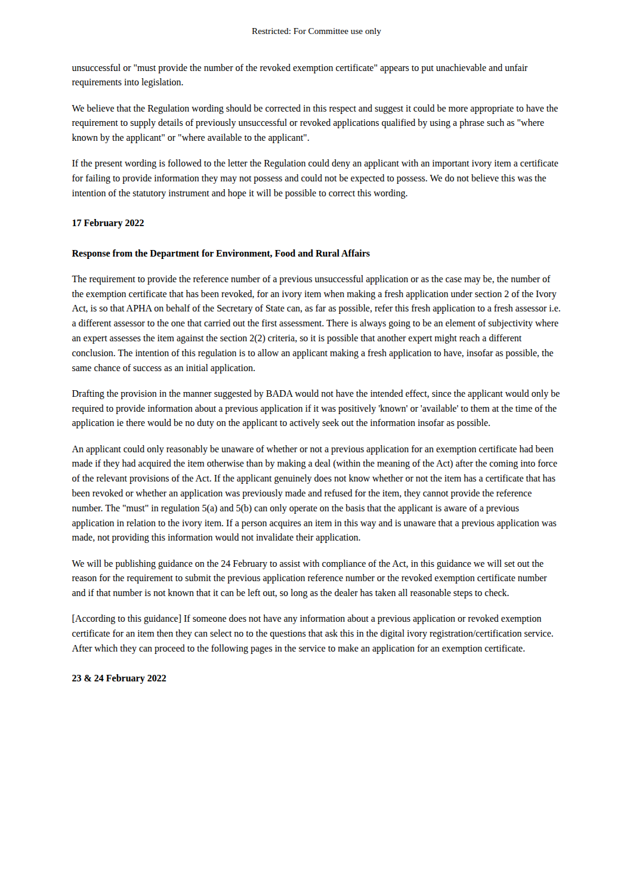Restricted: For Committee use only
unsuccessful or "must provide the number of the revoked exemption certificate" appears to put unachievable and unfair requirements into legislation.
We believe that the Regulation wording should be corrected in this respect and suggest it could be more appropriate to have the requirement to supply details of previously unsuccessful or revoked applications qualified by using a phrase such as "where known by the applicant" or "where available to the applicant".
If the present wording is followed to the letter the Regulation could deny an applicant with an important ivory item a certificate for failing to provide information they may not possess and could not be expected to possess. We do not believe this was the intention of the statutory instrument and hope it will be possible to correct this wording.
17 February 2022
Response from the Department for Environment, Food and Rural Affairs
The requirement to provide the reference number of a previous unsuccessful application or as the case may be, the number of the exemption certificate that has been revoked, for an ivory item when making a fresh application under section 2 of the Ivory Act, is so that APHA on behalf of the Secretary of State can, as far as possible, refer this fresh application to a fresh assessor i.e. a different assessor to the one that carried out the first assessment. There is always going to be an element of subjectivity where an expert assesses the item against the section 2(2) criteria, so it is possible that another expert might reach a different conclusion. The intention of this regulation is to allow an applicant making a fresh application to have, insofar as possible, the same chance of success as an initial application.
Drafting the provision in the manner suggested by BADA would not have the intended effect, since the applicant would only be required to provide information about a previous application if it was positively 'known' or 'available' to them at the time of the application ie there would be no duty on the applicant to actively seek out the information insofar as possible.
An applicant could only reasonably be unaware of whether or not a previous application for an exemption certificate had been made if they had acquired the item otherwise than by making a deal (within the meaning of the Act) after the coming into force of the relevant provisions of the Act. If the applicant genuinely does not know whether or not the item has a certificate that has been revoked or whether an application was previously made and refused for the item, they cannot provide the reference number. The "must" in regulation 5(a) and 5(b) can only operate on the basis that the applicant is aware of a previous application in relation to the ivory item. If a person acquires an item in this way and is unaware that a previous application was made, not providing this information would not invalidate their application.
We will be publishing guidance on the 24 February to assist with compliance of the Act, in this guidance we will set out the reason for the requirement to submit the previous application reference number or the revoked exemption certificate number and if that number is not known that it can be left out, so long as the dealer has taken all reasonable steps to check.
[According to this guidance] If someone does not have any information about a previous application or revoked exemption certificate for an item then they can select no to the questions that ask this in the digital ivory registration/certification service. After which they can proceed to the following pages in the service to make an application for an exemption certificate.
23 & 24 February 2022